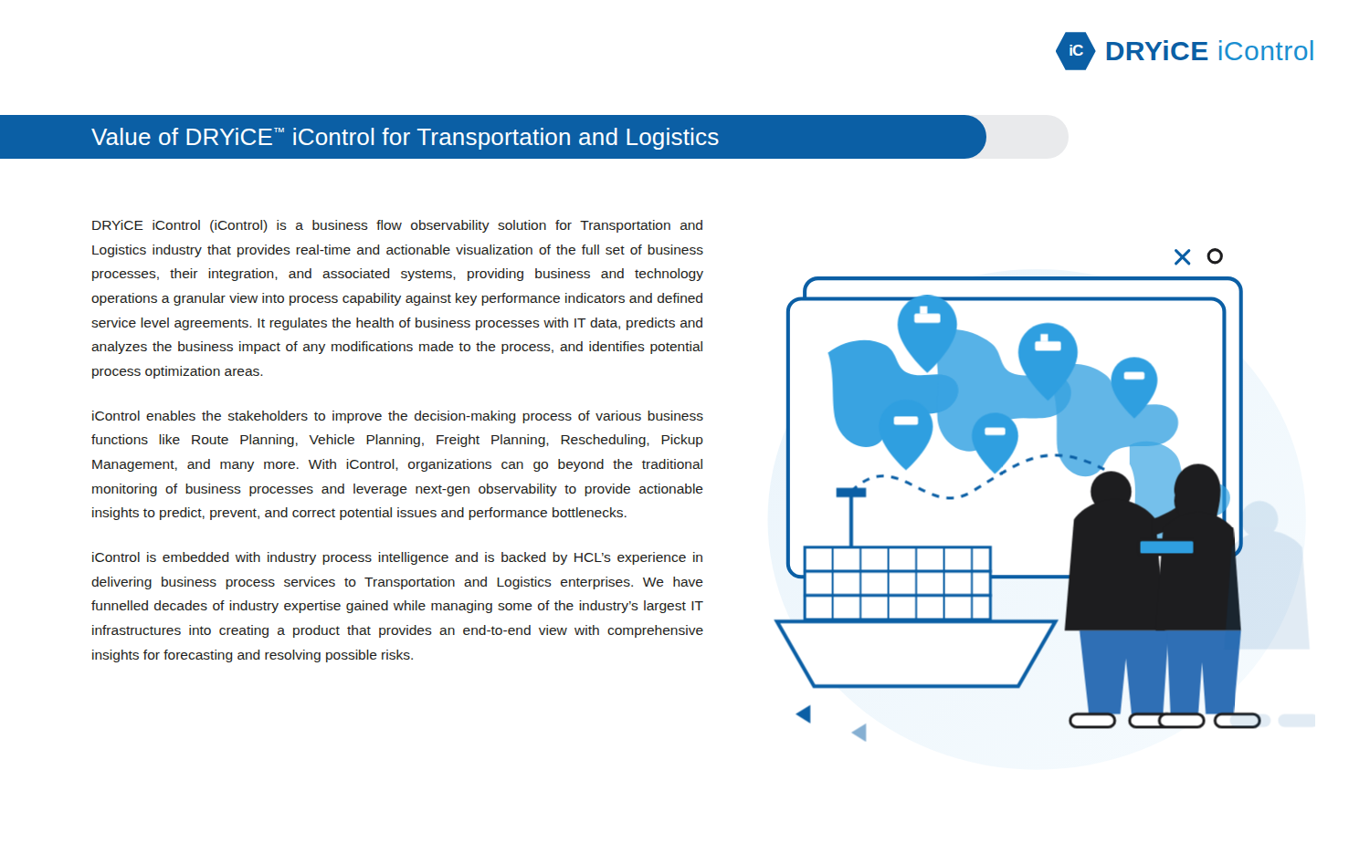iC
DRYiCE iControl
Value of DRYiCE™ iControl for Transportation and Logistics
DRYiCE iControl (iControl) is a business flow observability solution for Transportation and Logistics industry that provides real-time and actionable visualization of the full set of business processes, their integration, and associated systems, providing business and technology operations a granular view into process capability against key performance indicators and defined service level agreements. It regulates the health of business processes with IT data, predicts and analyzes the business impact of any modifications made to the process, and identifies potential process optimization areas.
iControl enables the stakeholders to improve the decision-making process of various business functions like Route Planning, Vehicle Planning, Freight Planning, Rescheduling, Pickup Management, and many more. With iControl, organizations can go beyond the traditional monitoring of business processes and leverage next-gen observability to provide actionable insights to predict, prevent, and correct potential issues and performance bottlenecks.
iControl is embedded with industry process intelligence and is backed by HCL’s experience in delivering business process services to Transportation and Logistics enterprises. We have funnelled decades of industry expertise gained while managing some of the industry’s largest IT infrastructures into creating a product that provides an end-to-end view with comprehensive insights for forecasting and resolving possible risks.